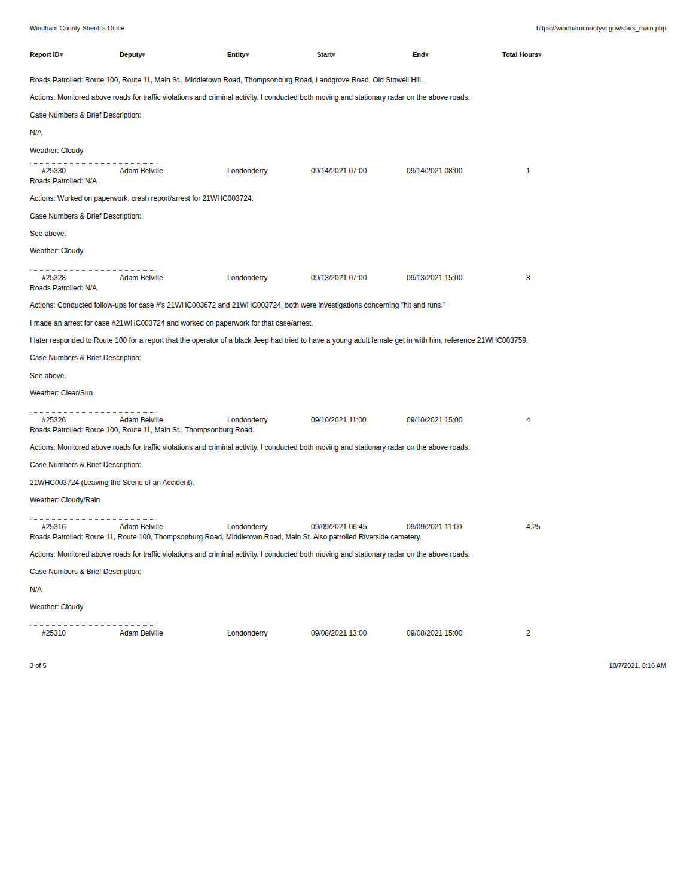Windham County Sheriff's Office
https://windhamcountyvt.gov/stars_main.php
Report ID ▾ Deputy ▾ Entity ▾ Start ▾ End ▾ Total Hours ▾
Roads Patrolled: Route 100, Route 11, Main St., Middletown Road, Thompsonburg Road, Landgrove Road, Old Stowell Hill.
Actions: Monitored above roads for traffic violations and criminal activity. I conducted both moving and stationary radar on the above roads.
Case Numbers & Brief Description:
N/A
Weather: Cloudy
#25330 Adam Belville Londonderry 09/14/2021 07:00 09/14/2021 08:00 1
Roads Patrolled: N/A
Actions: Worked on paperwork: crash report/arrest for 21WHC003724.
Case Numbers & Brief Description:
See above.
Weather: Cloudy
#25328 Adam Belville Londonderry 09/13/2021 07:00 09/13/2021 15:00 8
Roads Patrolled: N/A
Actions: Conducted follow-ups for case #'s 21WHC003672 and 21WHC003724, both were investigations concerning "hit and runs."
I made an arrest for case #21WHC003724 and worked on paperwork for that case/arrest.
I later responded to Route 100 for a report that the operator of a black Jeep had tried to have a young adult female get in with him, reference 21WHC003759.
Case Numbers & Brief Description:
See above.
Weather: Clear/Sun
#25326 Adam Belville Londonderry 09/10/2021 11:00 09/10/2021 15:00 4
Roads Patrolled: Route 100, Route 11, Main St., Thompsonburg Road.
Actions: Monitored above roads for traffic violations and criminal activity. I conducted both moving and stationary radar on the above roads.
Case Numbers & Brief Description:
21WHC003724 (Leaving the Scene of an Accident).
Weather: Cloudy/Rain
#25316 Adam Belville Londonderry 09/09/2021 06:45 09/09/2021 11:00 4.25
Roads Patrolled: Route 11, Route 100, Thompsonburg Road, Middletown Road, Main St. Also patrolled Riverside cemetery.
Actions: Monitored above roads for traffic violations and criminal activity. I conducted both moving and stationary radar on the above roads.
Case Numbers & Brief Description:
N/A
Weather: Cloudy
#25310 Adam Belville Londonderry 09/08/2021 13:00 09/08/2021 15:00 2
3 of 5
10/7/2021, 8:16 AM